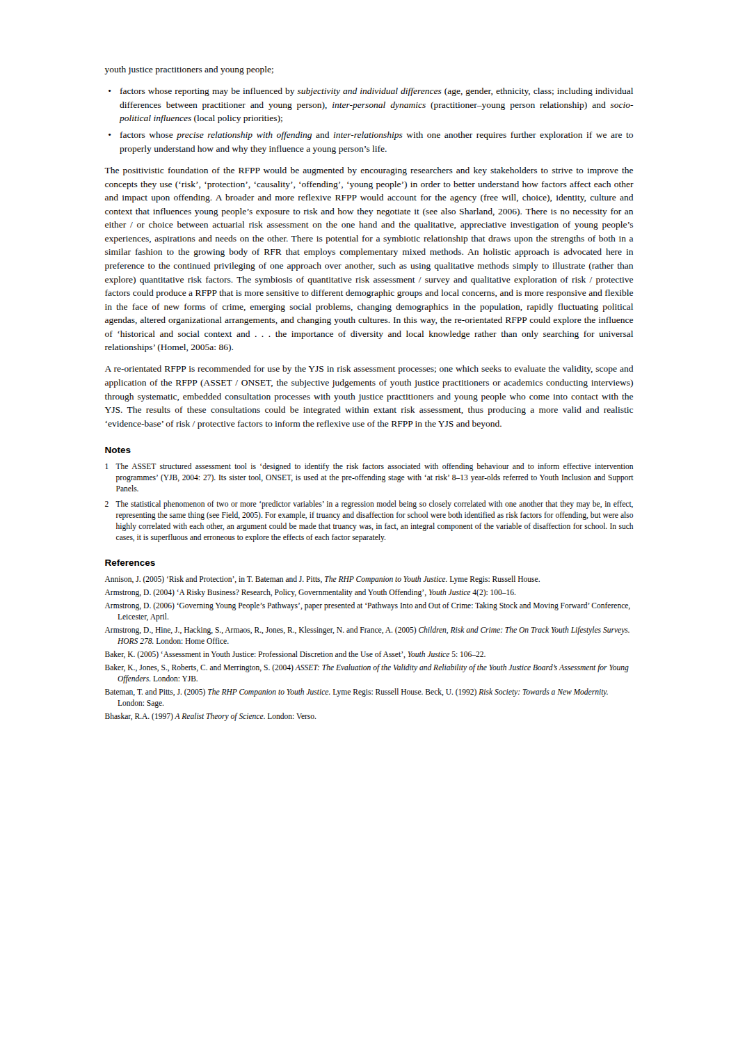youth justice practitioners and young people;
factors whose reporting may be influenced by subjectivity and individual differences (age, gender, ethnicity, class; including individual differences between practitioner and young person), inter-personal dynamics (practitioner–young person relationship) and socio-political influences (local policy priorities);
factors whose precise relationship with offending and inter-relationships with one another requires further exploration if we are to properly understand how and why they influence a young person’s life.
The positivistic foundation of the RFPP would be augmented by encouraging researchers and key stakeholders to strive to improve the concepts they use (‘risk’, ‘protection’, ‘causality’, ‘offending’, ‘young people’) in order to better understand how factors affect each other and impact upon offending. A broader and more reflexive RFPP would account for the agency (free will, choice), identity, culture and context that influences young people’s exposure to risk and how they negotiate it (see also Sharland, 2006). There is no necessity for an either / or choice between actuarial risk assessment on the one hand and the qualitative, appreciative investigation of young people’s experiences, aspirations and needs on the other. There is potential for a symbiotic relationship that draws upon the strengths of both in a similar fashion to the growing body of RFR that employs complementary mixed methods. An holistic approach is advocated here in preference to the continued privileging of one approach over another, such as using qualitative methods simply to illustrate (rather than explore) quantitative risk factors. The symbiosis of quantitative risk assessment / survey and qualitative exploration of risk / protective factors could produce a RFPP that is more sensitive to different demographic groups and local concerns, and is more responsive and flexible in the face of new forms of crime, emerging social problems, changing demographics in the population, rapidly fluctuating political agendas, altered organizational arrangements, and changing youth cultures. In this way, the re-orientated RFPP could explore the influence of ‘historical and social context and . . . the importance of diversity and local knowledge rather than only searching for universal relationships’ (Homel, 2005a: 86).
A re-orientated RFPP is recommended for use by the YJS in risk assessment processes; one which seeks to evaluate the validity, scope and application of the RFPP (ASSET / ONSET, the subjective judgements of youth justice practitioners or academics conducting interviews) through systematic, embedded consultation processes with youth justice practitioners and young people who come into contact with the YJS. The results of these consultations could be integrated within extant risk assessment, thus producing a more valid and realistic ‘evidence-base’ of risk / protective factors to inform the reflexive use of the RFPP in the YJS and beyond.
Notes
1 The ASSET structured assessment tool is ‘designed to identify the risk factors associated with offending behaviour and to inform effective intervention programmes’ (YJB, 2004: 27). Its sister tool, ONSET, is used at the pre-offending stage with ‘at risk’ 8–13 year-olds referred to Youth Inclusion and Support Panels.
2 The statistical phenomenon of two or more ‘predictor variables’ in a regression model being so closely correlated with one another that they may be, in effect, representing the same thing (see Field, 2005). For example, if truancy and disaffection for school were both identified as risk factors for offending, but were also highly correlated with each other, an argument could be made that truancy was, in fact, an integral component of the variable of disaffection for school. In such cases, it is superfluous and erroneous to explore the effects of each factor separately.
References
Annison, J. (2005) ‘Risk and Protection’, in T. Bateman and J. Pitts, The RHP Companion to Youth Justice. Lyme Regis: Russell House.
Armstrong, D. (2004) ‘A Risky Business? Research, Policy, Governmentality and Youth Offending’, Youth Justice 4(2): 100–16.
Armstrong, D. (2006) ‘Governing Young People’s Pathways’, paper presented at ‘Pathways Into and Out of Crime: Taking Stock and Moving Forward’ Conference, Leicester, April.
Armstrong, D., Hine, J., Hacking, S., Armaos, R., Jones, R., Klessinger, N. and France, A. (2005) Children, Risk and Crime: The On Track Youth Lifestyles Surveys. HORS 278. London: Home Office.
Baker, K. (2005) ‘Assessment in Youth Justice: Professional Discretion and the Use of Asset’, Youth Justice 5: 106–22.
Baker, K., Jones, S., Roberts, C. and Merrington, S. (2004) ASSET: The Evaluation of the Validity and Reliability of the Youth Justice Board’s Assessment for Young Offenders. London: YJB.
Bateman, T. and Pitts, J. (2005) The RHP Companion to Youth Justice. Lyme Regis: Russell House. Beck, U. (1992) Risk Society: Towards a New Modernity. London: Sage.
Bhaskar, R.A. (1997) A Realist Theory of Science. London: Verso.